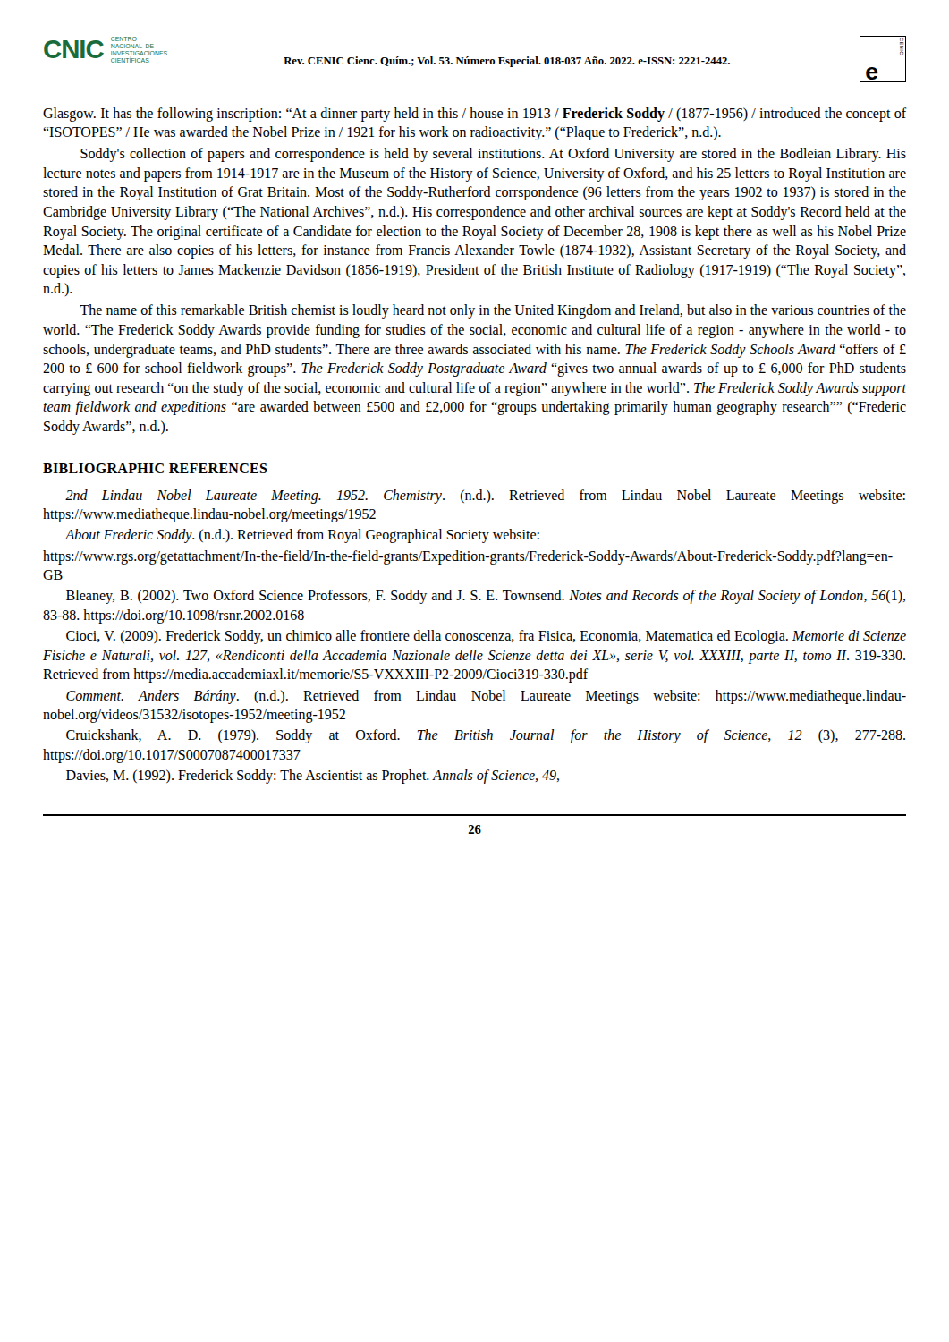CNIC
Centro Nacional de Investigaciones Científicas
Rev. CENIC Cienc. Quím.; Vol. 53. Número Especial. 018-037 Año. 2022. e-ISSN: 2221-2442.
CENIC e
Glasgow. It has the following inscription: “At a dinner party held in this / house in 1913 / Frederick Soddy / (1877-1956) / introduced the concept of “ISOTOPES” / He was awarded the Nobel Prize in / 1921 for his work on radioactivity.” (“Plaque to Frederick”, n.d.).
Soddy's collection of papers and correspondence is held by several institutions. At Oxford University are stored in the Bodleian Library. His lecture notes and papers from 1914-1917 are in the Museum of the History of Science, University of Oxford, and his 25 letters to Royal Institution are stored in the Royal Institution of Grat Britain. Most of the Soddy-Rutherford corrspondence (96 letters from the years 1902 to 1937) is stored in the Cambridge University Library (“The National Archives”, n.d.). His correspondence and other archival sources are kept at Soddy's Record held at the Royal Society. The original certificate of a Candidate for election to the Royal Society of December 28, 1908 is kept there as well as his Nobel Prize Medal. There are also copies of his letters, for instance from Francis Alexander Towle (1874-1932), Assistant Secretary of the Royal Society, and copies of his letters to James Mackenzie Davidson (1856-1919), President of the British Institute of Radiology (1917-1919) (“The Royal Society”, n.d.).
The name of this remarkable British chemist is loudly heard not only in the United Kingdom and Ireland, but also in the various countries of the world. “The Frederick Soddy Awards provide funding for studies of the social, economic and cultural life of a region - anywhere in the world - to schools, undergraduate teams, and PhD students”. There are three awards associated with his name. The Frederick Soddy Schools Award “offers of £ 200 to £ 600 for school fieldwork groups”. The Frederick Soddy Postgraduate Award “gives two annual awards of up to £ 6,000 for PhD students carrying out research “on the study of the social, economic and cultural life of a region” anywhere in the world”. The Frederick Soddy Awards support team fieldwork and expeditions “are awarded between £500 and £2,000 for “groups undertaking primarily human geography research”” (“Frederic Soddy Awards”, n.d.).
BIBLIOGRAPHIC REFERENCES
2nd Lindau Nobel Laureate Meeting. 1952. Chemistry. (n.d.). Retrieved from Lindau Nobel Laureate Meetings website: https://www.mediatheque.lindau-nobel.org/meetings/1952
About Frederic Soddy. (n.d.). Retrieved from Royal Geographical Society website:
https://www.rgs.org/getattachment/In-the-field/In-the-field-grants/Expedition-grants/Frederick-Soddy-Awards/About-Frederick-Soddy.pdf?lang=en-GB
Bleaney, B. (2002). Two Oxford Science Professors, F. Soddy and J. S. E. Townsend. Notes and Records of the Royal Society of London, 56(1), 83-88. https://doi.org/10.1098/rsnr.2002.0168
Cioci, V. (2009). Frederick Soddy, un chimico alle frontiere della conoscenza, fra Fisica, Economia, Matematica ed Ecologia. Memorie di Scienze Fisiche e Naturali, vol. 127, «Rendiconti della Accademia Nazionale delle Scienze detta dei XL», serie V, vol. XXXIII, parte II, tomo II. 319-330. Retrieved from https://media.accademiaxl.it/memorie/S5-VXXXIII-P2-2009/Cioci319-330.pdf
Comment. Anders Bárány. (n.d.). Retrieved from Lindau Nobel Laureate Meetings website: https://www.mediatheque.lindau-nobel.org/videos/31532/isotopes-1952/meeting-1952
Cruickshank, A. D. (1979). Soddy at Oxford. The British Journal for the History of Science, 12 (3), 277-288. https://doi.org/10.1017/S0007087400017337
Davies, M. (1992). Frederick Soddy: The Ascientist as Prophet. Annals of Science, 49,
26